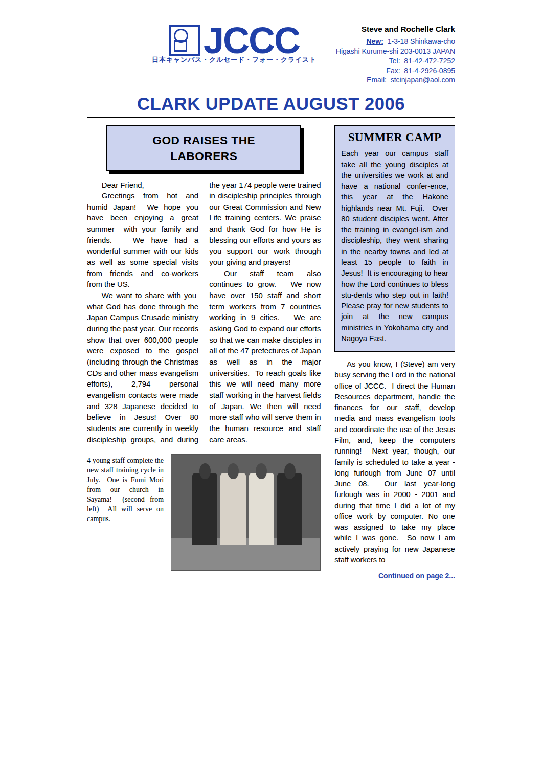JCCC
日本キャンパス・クルセード・フォー・クライスト
Steve and Rochelle Clark
New: 1-3-18 Shinkawa-cho
Higashi Kurume-shi 203-0013 JAPAN
Tel: 81-42-472-7252
Fax: 81-4-2926-0895
Email: stcinjapan@aol.com
CLARK UPDATE AUGUST 2006
GOD RAISES THE
LABORERS
Dear Friend,
Greetings from hot and humid Japan! We hope you have been enjoying a great summer with your family and friends. We have had a wonderful summer with our kids as well as some special visits from friends and co-workers from the US.
We want to share with you what God has done through the Japan Campus Crusade ministry during the past year. Our records show that over 600,000 people were exposed to the gospel (including through the Christmas CDs and other mass evangelism efforts), 2,794 personal evangelism contacts were made and 328 Japanese decided to believe in Jesus! Over 80 students are currently in weekly discipleship groups, and during the year 174 people were trained in discipleship principles through our Great Commission and New Life training centers. We praise and thank God for how He is blessing our efforts and yours as you support our work through your giving and prayers!
Our staff team also continues to grow. We now have over 150 staff and short term workers from 7 countries working in 9 cities. We are asking God to expand our efforts so that we can make disciples in all of the 47 prefectures of Japan as well as in the major universities. To reach goals like this we will need many more staff working in the harvest fields of Japan. We then will need more staff who will serve them in the human resource and staff care areas.
4 young staff complete the new staff training cycle in July. One is Fumi Mori from our church in Sayama! (second from left) All will serve on campus.
SUMMER CAMP
Each year our campus staff take all the young disciples at the universities we work at and have a national confer-ence, this year at the Hakone highlands near Mt. Fuji. Over 80 student disciples went. After the training in evangel-ism and discipleship, they went sharing in the nearby towns and led at least 15 people to faith in Jesus! It is encouraging to hear how the Lord continues to bless stu-dents who step out in faith! Please pray for new students to join at the new campus ministries in Yokohama city and Nagoya East.
As you know, I (Steve) am very busy serving the Lord in the national office of JCCC. I direct the Human Resources department, handle the finances for our staff, develop media and mass evangelism tools and coordinate the use of the Jesus Film, and, keep the computers running! Next year, though, our family is scheduled to take a year - long furlough from June 07 until June 08. Our last year-long furlough was in 2000 - 2001 and during that time I did a lot of my office work by computer. No one was assigned to take my place while I was gone. So now I am actively praying for new Japanese staff workers to
Continued on page 2...